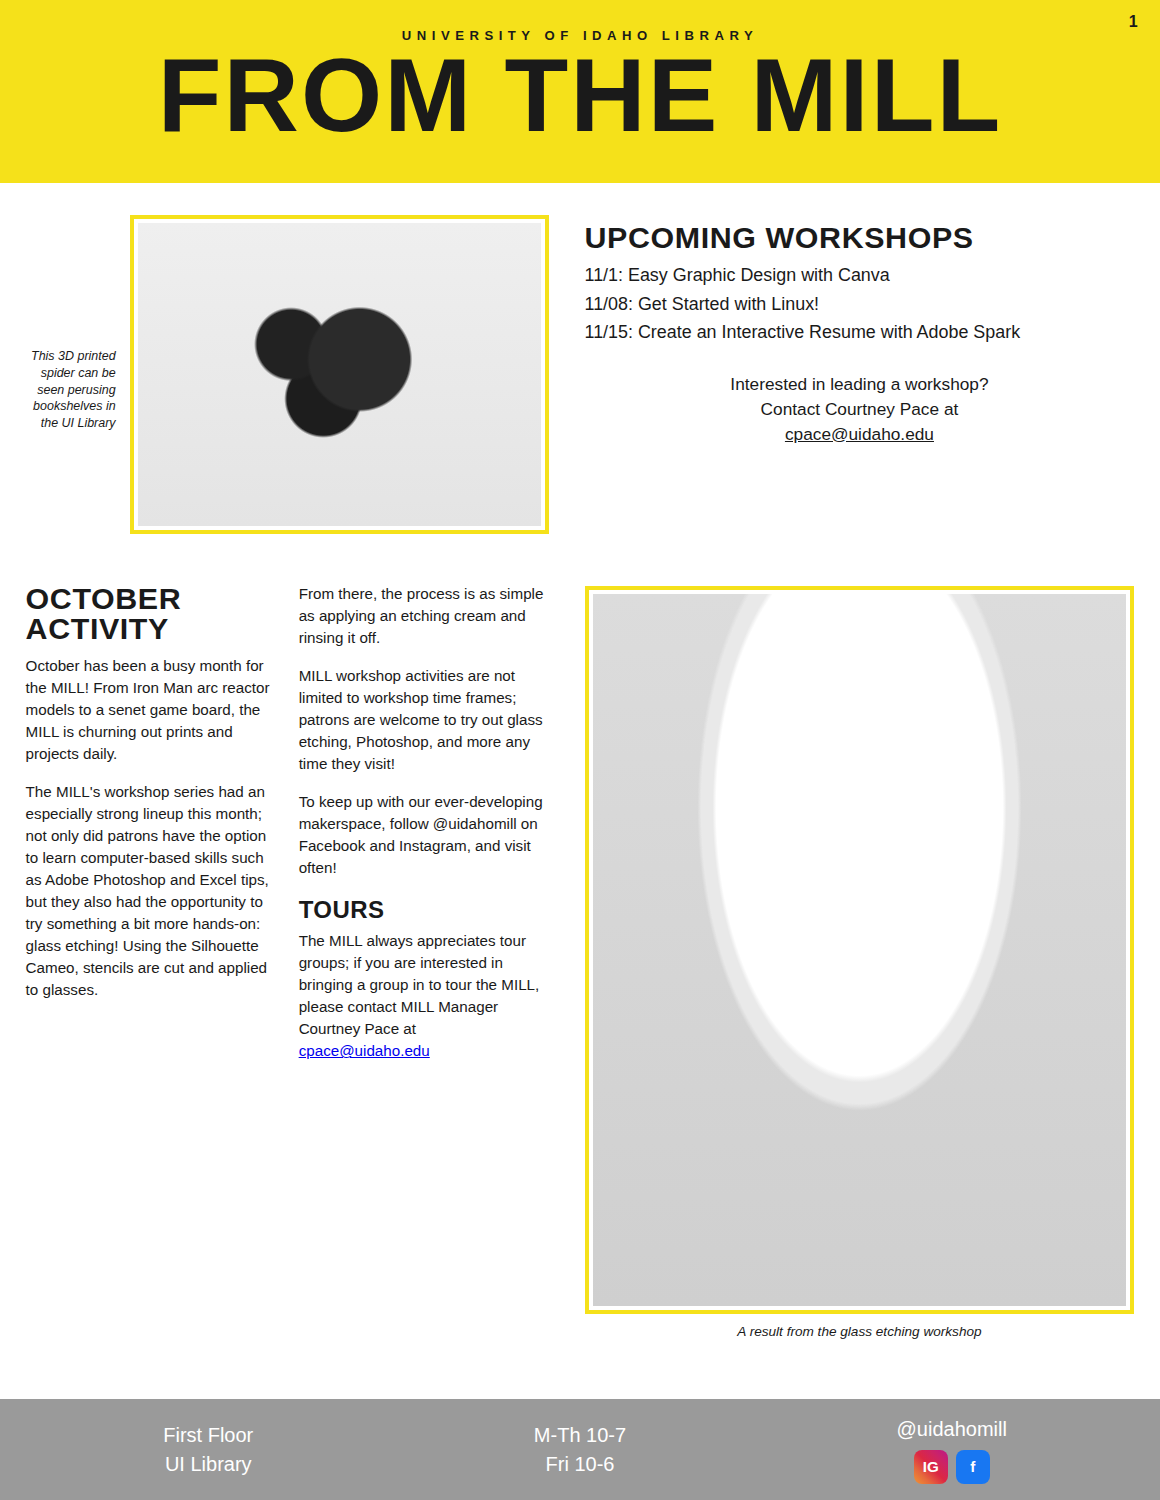1
University of Idaho Library
From the Mill
This 3D printed spider can be seen perusing bookshelves in the UI Library
Upcoming Workshops
11/1: Easy Graphic Design with Canva
11/08: Get Started with Linux!
11/15: Create an Interactive Resume with Adobe Spark
Interested in leading a workshop?
Contact Courtney Pace at
cpace@uidaho.edu
October
Activity
October has been a busy month for the MILL! From Iron Man arc reactor models to a senet game board, the MILL is churning out prints and projects daily.
The MILL's workshop series had an especially strong lineup this month; not only did patrons have the option to learn computer-based skills such as Adobe Photoshop and Excel tips, but they also had the opportunity to try something a bit more hands-on: glass etching! Using the Silhouette Cameo, stencils are cut and applied to glasses.
From there, the process is as simple as applying an etching cream and rinsing it off.
MILL workshop activities are not limited to workshop time frames; patrons are welcome to try out glass etching, Photoshop, and more any time they visit!
To keep up with our ever-developing makerspace, follow @uidahomill on Facebook and Instagram, and visit often!
Tours
The MILL always appreciates tour groups; if you are interested in bringing a group in to tour the MILL, please contact MILL Manager Courtney Pace at cpace@uidaho.edu
A result from the glass etching workshop
First Floor
UI Library
M-Th 10-7
Fri 10-6
@uidahomill IG f